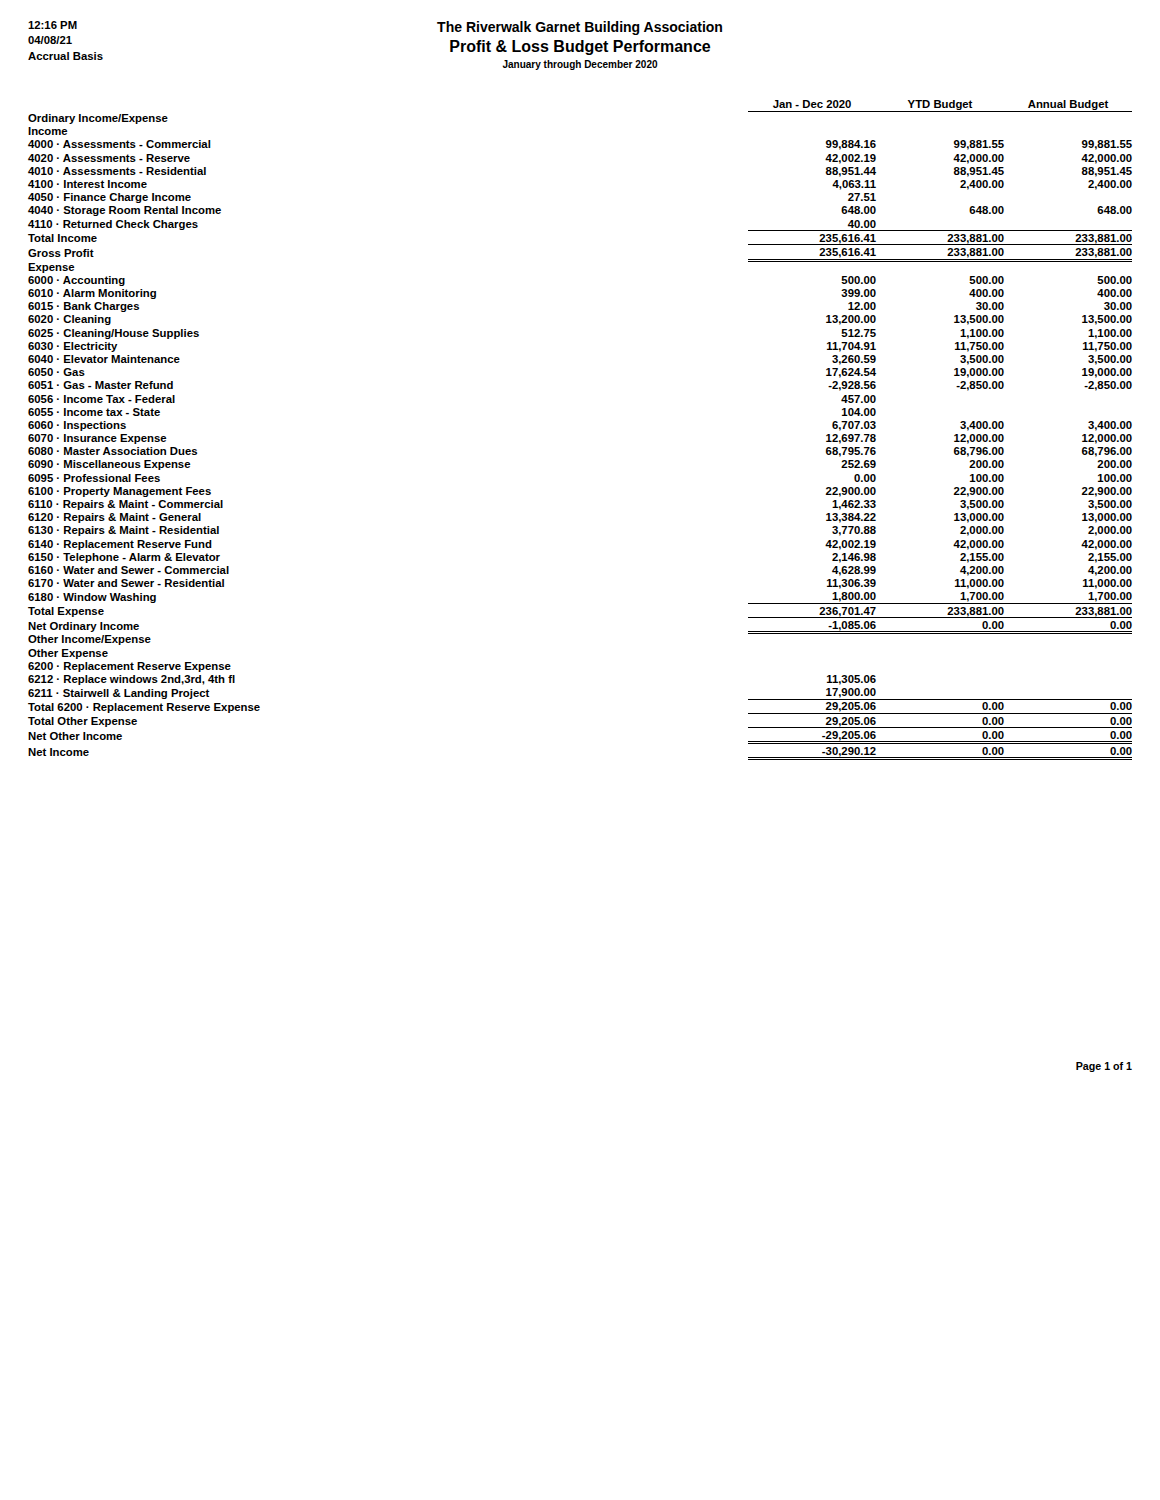12:16 PM
04/08/21
Accrual Basis
The Riverwalk Garnet Building Association
Profit & Loss Budget Performance
January through December 2020
| | Jan - Dec 2020 | YTD Budget | Annual Budget |
| Ordinary Income/Expense | | | |
| Income | | | |
| 4000 · Assessments - Commercial | 99,884.16 | 99,881.55 | 99,881.55 |
| 4020 · Assessments - Reserve | 42,002.19 | 42,000.00 | 42,000.00 |
| 4010 · Assessments - Residential | 88,951.44 | 88,951.45 | 88,951.45 |
| 4100 · Interest Income | 4,063.11 | 2,400.00 | 2,400.00 |
| 4050 · Finance Charge Income | 27.51 | | |
| 4040 · Storage Room Rental Income | 648.00 | 648.00 | 648.00 |
| 4110 · Returned Check Charges | 40.00 | | |
| Total Income | 235,616.41 | 233,881.00 | 233,881.00 |
| Gross Profit | 235,616.41 | 233,881.00 | 233,881.00 |
| Expense | | | |
| 6000 · Accounting | 500.00 | 500.00 | 500.00 |
| 6010 · Alarm Monitoring | 399.00 | 400.00 | 400.00 |
| 6015 · Bank Charges | 12.00 | 30.00 | 30.00 |
| 6020 · Cleaning | 13,200.00 | 13,500.00 | 13,500.00 |
| 6025 · Cleaning/House Supplies | 512.75 | 1,100.00 | 1,100.00 |
| 6030 · Electricity | 11,704.91 | 11,750.00 | 11,750.00 |
| 6040 · Elevator Maintenance | 3,260.59 | 3,500.00 | 3,500.00 |
| 6050 · Gas | 17,624.54 | 19,000.00 | 19,000.00 |
| 6051 · Gas - Master Refund | -2,928.56 | -2,850.00 | -2,850.00 |
| 6056 · Income Tax - Federal | 457.00 | | |
| 6055 · Income tax - State | 104.00 | | |
| 6060 · Inspections | 6,707.03 | 3,400.00 | 3,400.00 |
| 6070 · Insurance Expense | 12,697.78 | 12,000.00 | 12,000.00 |
| 6080 · Master Association Dues | 68,795.76 | 68,796.00 | 68,796.00 |
| 6090 · Miscellaneous Expense | 252.69 | 200.00 | 200.00 |
| 6095 · Professional Fees | 0.00 | 100.00 | 100.00 |
| 6100 · Property Management Fees | 22,900.00 | 22,900.00 | 22,900.00 |
| 6110 · Repairs & Maint - Commercial | 1,462.33 | 3,500.00 | 3,500.00 |
| 6120 · Repairs & Maint - General | 13,384.22 | 13,000.00 | 13,000.00 |
| 6130 · Repairs & Maint - Residential | 3,770.88 | 2,000.00 | 2,000.00 |
| 6140 · Replacement Reserve Fund | 42,002.19 | 42,000.00 | 42,000.00 |
| 6150 · Telephone - Alarm & Elevator | 2,146.98 | 2,155.00 | 2,155.00 |
| 6160 · Water and Sewer - Commercial | 4,628.99 | 4,200.00 | 4,200.00 |
| 6170 · Water and Sewer - Residential | 11,306.39 | 11,000.00 | 11,000.00 |
| 6180 · Window Washing | 1,800.00 | 1,700.00 | 1,700.00 |
| Total Expense | 236,701.47 | 233,881.00 | 233,881.00 |
| Net Ordinary Income | -1,085.06 | 0.00 | 0.00 |
| Other Income/Expense | | | |
| Other Expense | | | |
| 6200 · Replacement Reserve Expense | | | |
| 6212 · Replace windows 2nd,3rd, 4th fl | 11,305.06 | | |
| 6211 · Stairwell & Landing Project | 17,900.00 | | |
| Total 6200 · Replacement Reserve Expense | 29,205.06 | 0.00 | 0.00 |
| Total Other Expense | 29,205.06 | 0.00 | 0.00 |
| Net Other Income | -29,205.06 | 0.00 | 0.00 |
| Net Income | -30,290.12 | 0.00 | 0.00 |
Page 1 of 1